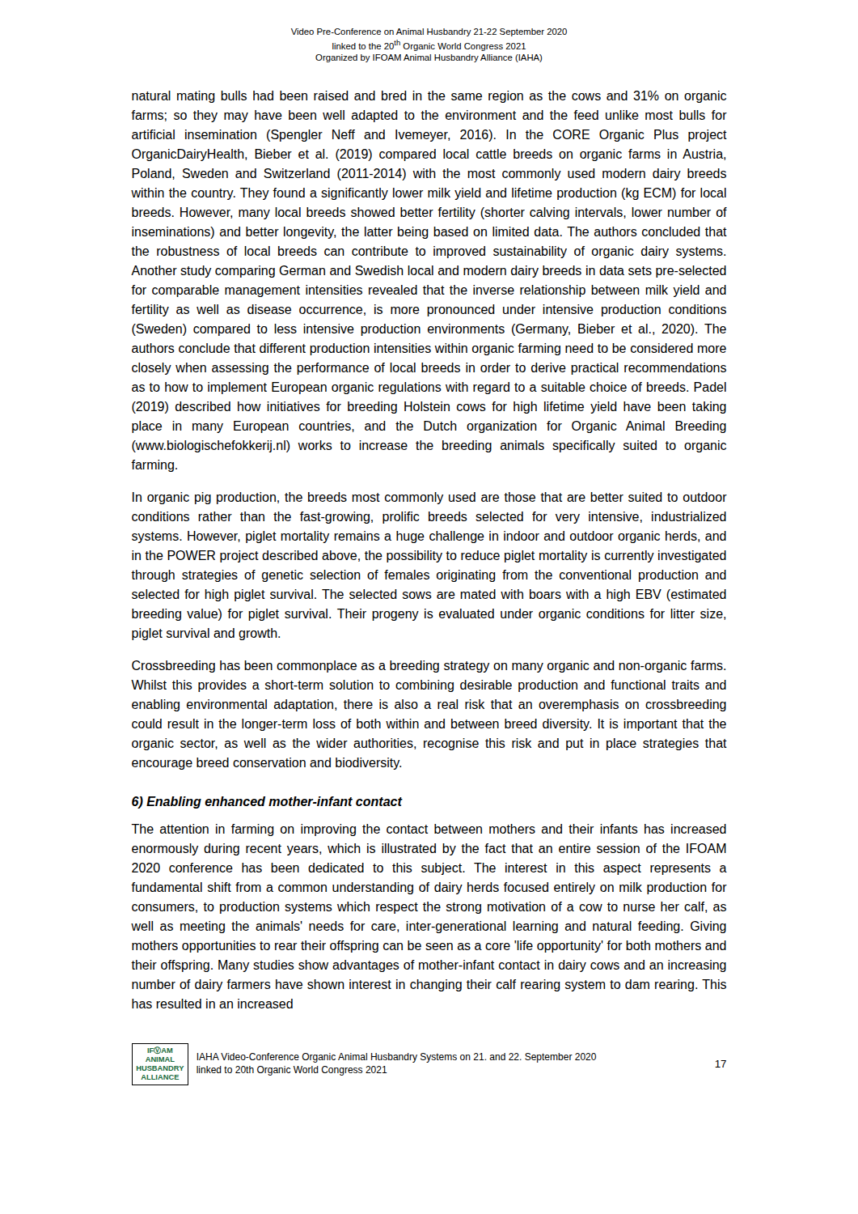Video Pre-Conference on Animal Husbandry 21-22 September 2020
linked to the 20th Organic World Congress 2021
Organized by IFOAM Animal Husbandry Alliance (IAHA)
natural mating bulls had been raised and bred in the same region as the cows and 31% on organic farms; so they may have been well adapted to the environment and the feed unlike most bulls for artificial insemination (Spengler Neff and Ivemeyer, 2016). In the CORE Organic Plus project OrganicDairyHealth, Bieber et al. (2019) compared local cattle breeds on organic farms in Austria, Poland, Sweden and Switzerland (2011-2014) with the most commonly used modern dairy breeds within the country. They found a significantly lower milk yield and lifetime production (kg ECM) for local breeds. However, many local breeds showed better fertility (shorter calving intervals, lower number of inseminations) and better longevity, the latter being based on limited data. The authors concluded that the robustness of local breeds can contribute to improved sustainability of organic dairy systems. Another study comparing German and Swedish local and modern dairy breeds in data sets pre-selected for comparable management intensities revealed that the inverse relationship between milk yield and fertility as well as disease occurrence, is more pronounced under intensive production conditions (Sweden) compared to less intensive production environments (Germany, Bieber et al., 2020). The authors conclude that different production intensities within organic farming need to be considered more closely when assessing the performance of local breeds in order to derive practical recommendations as to how to implement European organic regulations with regard to a suitable choice of breeds. Padel (2019) described how initiatives for breeding Holstein cows for high lifetime yield have been taking place in many European countries, and the Dutch organization for Organic Animal Breeding (www.biologischefokkerij.nl) works to increase the breeding animals specifically suited to organic farming.
In organic pig production, the breeds most commonly used are those that are better suited to outdoor conditions rather than the fast-growing, prolific breeds selected for very intensive, industrialized systems. However, piglet mortality remains a huge challenge in indoor and outdoor organic herds, and in the POWER project described above, the possibility to reduce piglet mortality is currently investigated through strategies of genetic selection of females originating from the conventional production and selected for high piglet survival. The selected sows are mated with boars with a high EBV (estimated breeding value) for piglet survival. Their progeny is evaluated under organic conditions for litter size, piglet survival and growth.
Crossbreeding has been commonplace as a breeding strategy on many organic and non-organic farms. Whilst this provides a short-term solution to combining desirable production and functional traits and enabling environmental adaptation, there is also a real risk that an overemphasis on crossbreeding could result in the longer-term loss of both within and between breed diversity. It is important that the organic sector, as well as the wider authorities, recognise this risk and put in place strategies that encourage breed conservation and biodiversity.
6) Enabling enhanced mother-infant contact
The attention in farming on improving the contact between mothers and their infants has increased enormously during recent years, which is illustrated by the fact that an entire session of the IFOAM 2020 conference has been dedicated to this subject. The interest in this aspect represents a fundamental shift from a common understanding of dairy herds focused entirely on milk production for consumers, to production systems which respect the strong motivation of a cow to nurse her calf, as well as meeting the animals' needs for care, inter-generational learning and natural feeding. Giving mothers opportunities to rear their offspring can be seen as a core 'life opportunity' for both mothers and their offspring. Many studies show advantages of mother-infant contact in dairy cows and an increasing number of dairy farmers have shown interest in changing their calf rearing system to dam rearing. This has resulted in an increased
IFⓋAM ANIMAL HUSBANDRY ALLIANCE
IAHA Video-Conference Organic Animal Husbandry Systems on 21. and 22. September 2020
linked to 20th Organic World Congress 2021
17